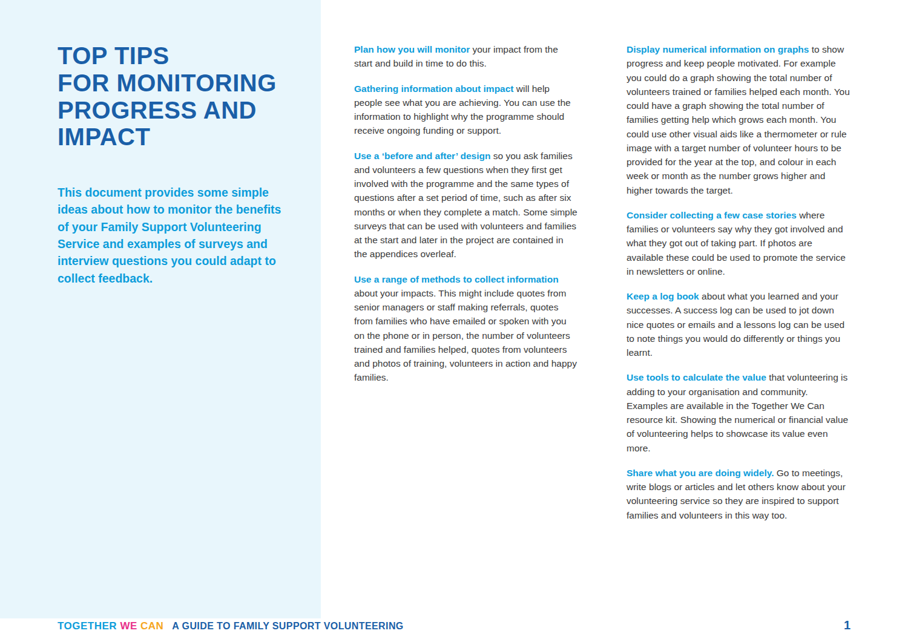Top Tips
for Monitoring
Progress and
Impact
This document provides some simple ideas about how to monitor the benefits of your Family Support Volunteering Service and examples of surveys and interview questions you could adapt to collect feedback.
Plan how you will monitor your impact from the start and build in time to do this.
Gathering information about impact will help people see what you are achieving. You can use the information to highlight why the programme should receive ongoing funding or support.
Use a ‘before and after’ design so you ask families and volunteers a few questions when they first get involved with the programme and the same types of questions after a set period of time, such as after six months or when they complete a match. Some simple surveys that can be used with volunteers and families at the start and later in the project are contained in the appendices overleaf.
Use a range of methods to collect information about your impacts. This might include quotes from senior managers or staff making referrals, quotes from families who have emailed or spoken with you on the phone or in person, the number of volunteers trained and families helped, quotes from volunteers and photos of training, volunteers in action and happy families.
Display numerical information on graphs to show progress and keep people motivated. For example you could do a graph showing the total number of volunteers trained or families helped each month. You could have a graph showing the total number of families getting help which grows each month. You could use other visual aids like a thermometer or rule image with a target number of volunteer hours to be provided for the year at the top, and colour in each week or month as the number grows higher and higher towards the target.
Consider collecting a few case stories where families or volunteers say why they got involved and what they got out of taking part. If photos are available these could be used to promote the service in newsletters or online.
Keep a log book about what you learned and your successes. A success log can be used to jot down nice quotes or emails and a lessons log can be used to note things you would do differently or things you learnt.
Use tools to calculate the value that volunteering is adding to your organisation and community. Examples are available in the Together We Can resource kit. Showing the numerical or financial value of volunteering helps to showcase its value even more.
Share what you are doing widely. Go to meetings, write blogs or articles and let others know about your volunteering service so they are inspired to support families and volunteers in this way too.
Together We Can A Guide to Family Support Volunteering
1